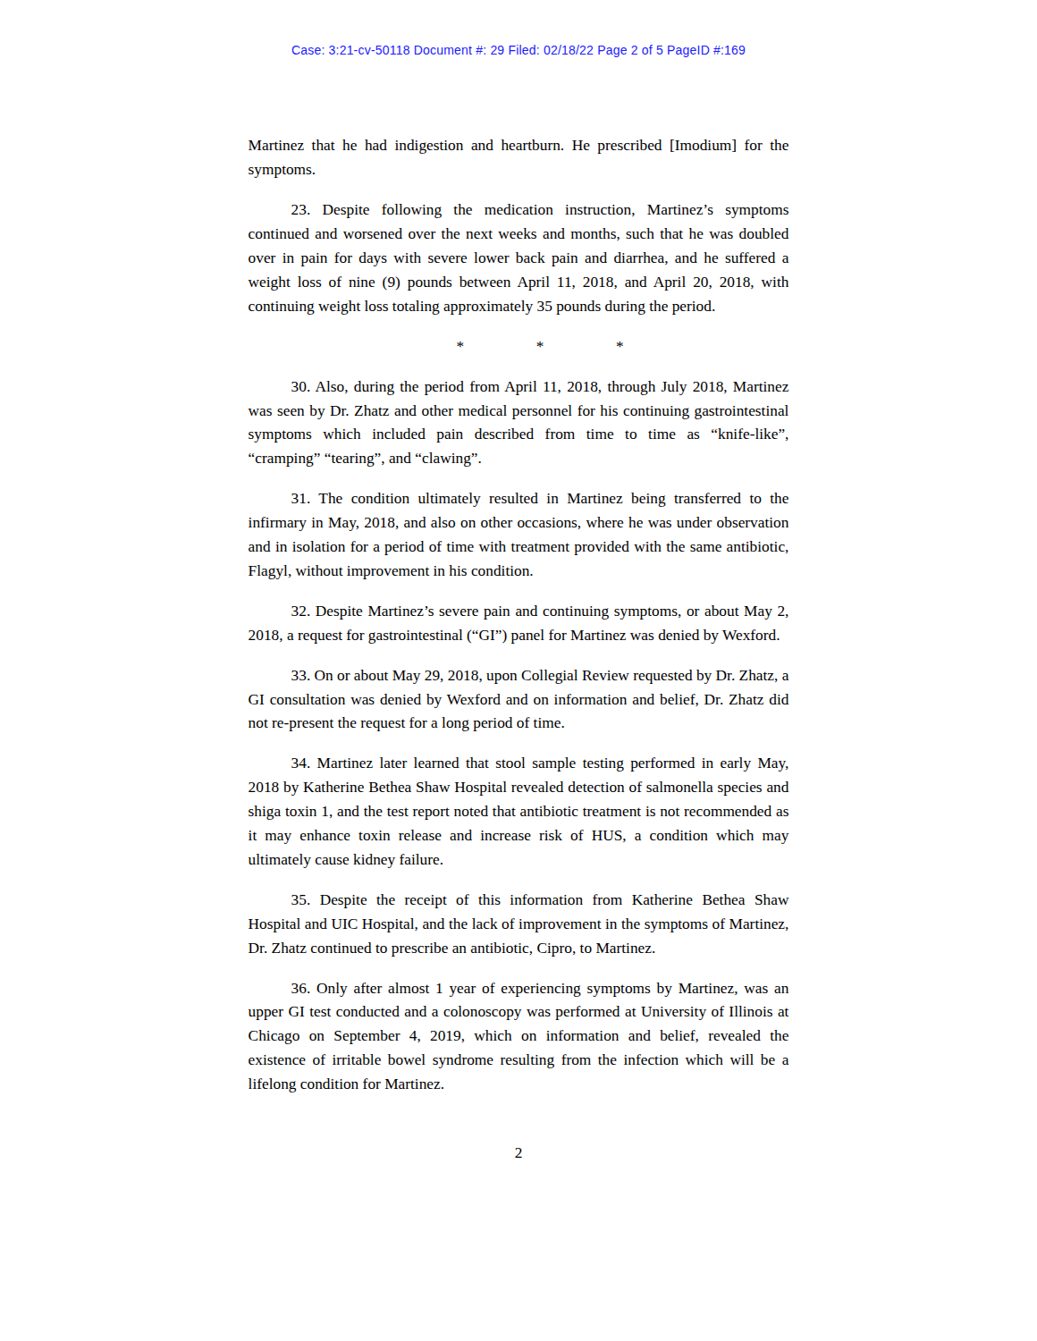Case: 3:21-cv-50118 Document #: 29 Filed: 02/18/22 Page 2 of 5 PageID #:169
Martinez that he had indigestion and heartburn. He prescribed [Imodium] for the symptoms.
23. Despite following the medication instruction, Martinez’s symptoms continued and worsened over the next weeks and months, such that he was doubled over in pain for days with severe lower back pain and diarrhea, and he suffered a weight loss of nine (9) pounds between April 11, 2018, and April 20, 2018, with continuing weight loss totaling approximately 35 pounds during the period.
* * *
30. Also, during the period from April 11, 2018, through July 2018, Martinez was seen by Dr. Zhatz and other medical personnel for his continuing gastrointestinal symptoms which included pain described from time to time as “knife-like”, “cramping” “tearing”, and “clawing”.
31. The condition ultimately resulted in Martinez being transferred to the infirmary in May, 2018, and also on other occasions, where he was under observation and in isolation for a period of time with treatment provided with the same antibiotic, Flagyl, without improvement in his condition.
32. Despite Martinez’s severe pain and continuing symptoms, or about May 2, 2018, a request for gastrointestinal (“GI”) panel for Martinez was denied by Wexford.
33. On or about May 29, 2018, upon Collegial Review requested by Dr. Zhatz, a GI consultation was denied by Wexford and on information and belief, Dr. Zhatz did not re-present the request for a long period of time.
34. Martinez later learned that stool sample testing performed in early May, 2018 by Katherine Bethea Shaw Hospital revealed detection of salmonella species and shiga toxin 1, and the test report noted that antibiotic treatment is not recommended as it may enhance toxin release and increase risk of HUS, a condition which may ultimately cause kidney failure.
35. Despite the receipt of this information from Katherine Bethea Shaw Hospital and UIC Hospital, and the lack of improvement in the symptoms of Martinez, Dr. Zhatz continued to prescribe an antibiotic, Cipro, to Martinez.
36. Only after almost 1 year of experiencing symptoms by Martinez, was an upper GI test conducted and a colonoscopy was performed at University of Illinois at Chicago on September 4, 2019, which on information and belief, revealed the existence of irritable bowel syndrome resulting from the infection which will be a lifelong condition for Martinez.
2